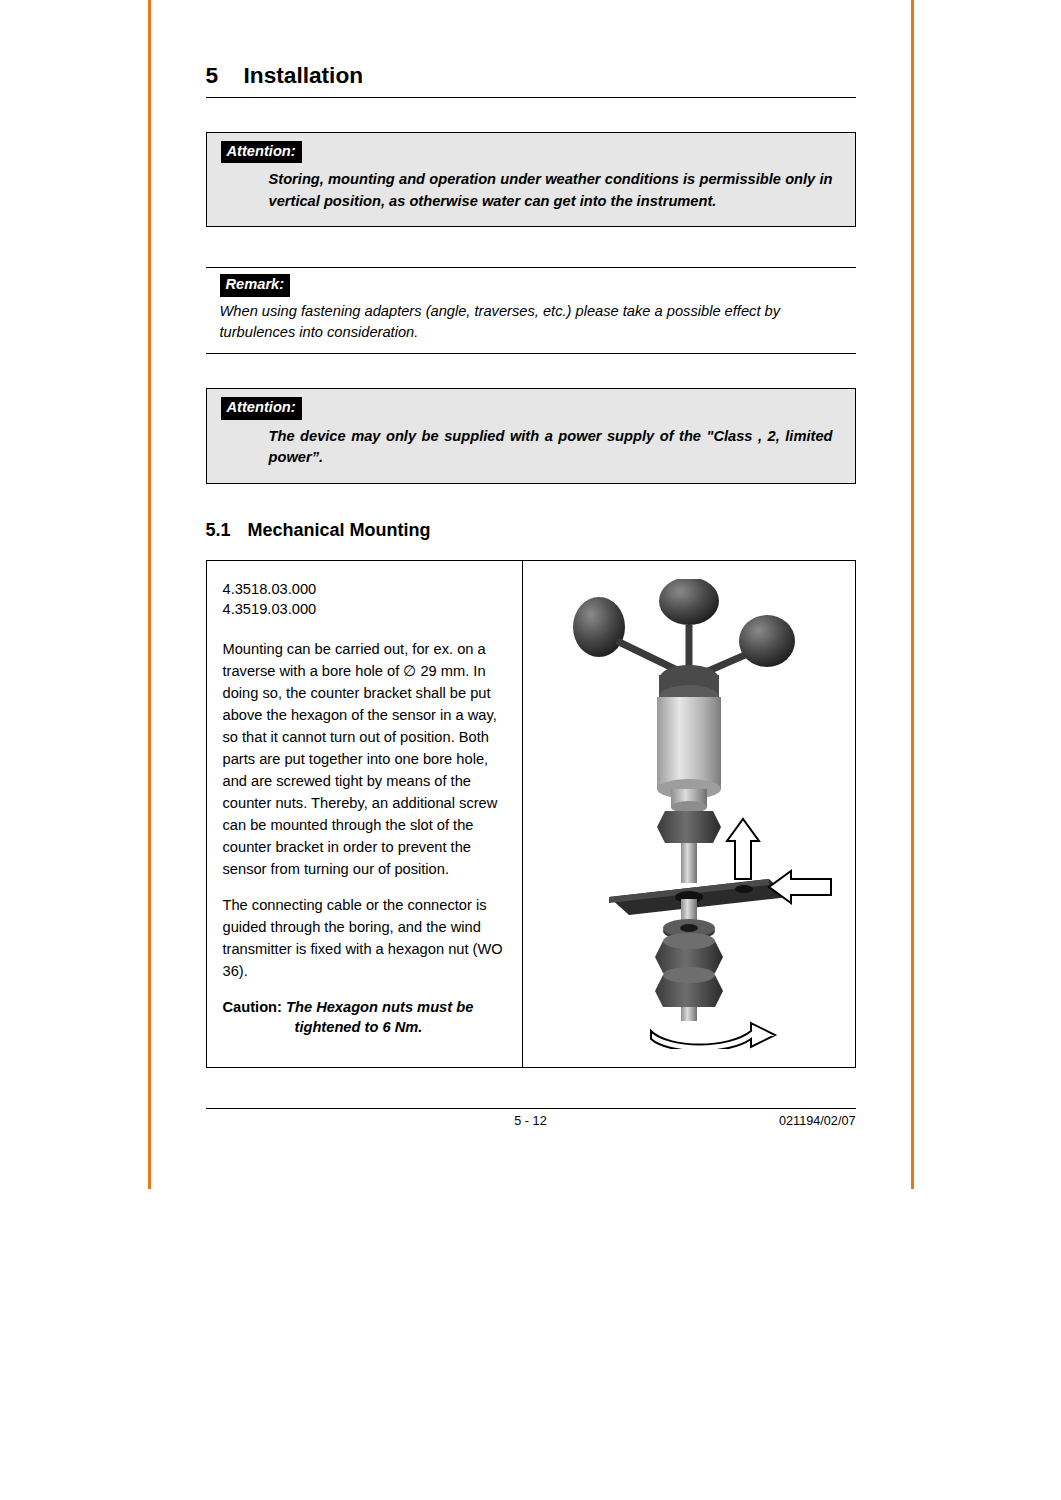5 Installation
Attention:
Storing, mounting and operation under weather conditions is permissible only in vertical position, as otherwise water can get into the instrument.
Remark:
When using fastening adapters (angle, traverses, etc.) please take a possible effect by turbulences into consideration.
Attention:
The device may only be supplied with a power supply of the "Class , 2, limited power”.
5.1 Mechanical Mounting
| 4.3518.03.000 4.3519.03.000 Mounting can be carried out, for ex. on a traverse with a bore hole of ∅ 29 mm. In doing so, the counter bracket shall be put above the hexagon of the sensor in a way, so that it cannot turn out of position. Both parts are put together into one bore hole, and are screwed tight by means of the counter nuts. Thereby, an additional screw can be mounted through the slot of the counter bracket in order to prevent the sensor from turning our of position. The connecting cable or the connector is guided through the boring, and the wind transmitter is fixed with a hexagon nut (WO 36). Caution: The Hexagon nuts must be tightened to 6 Nm. | |
5 - 12
021194/02/07